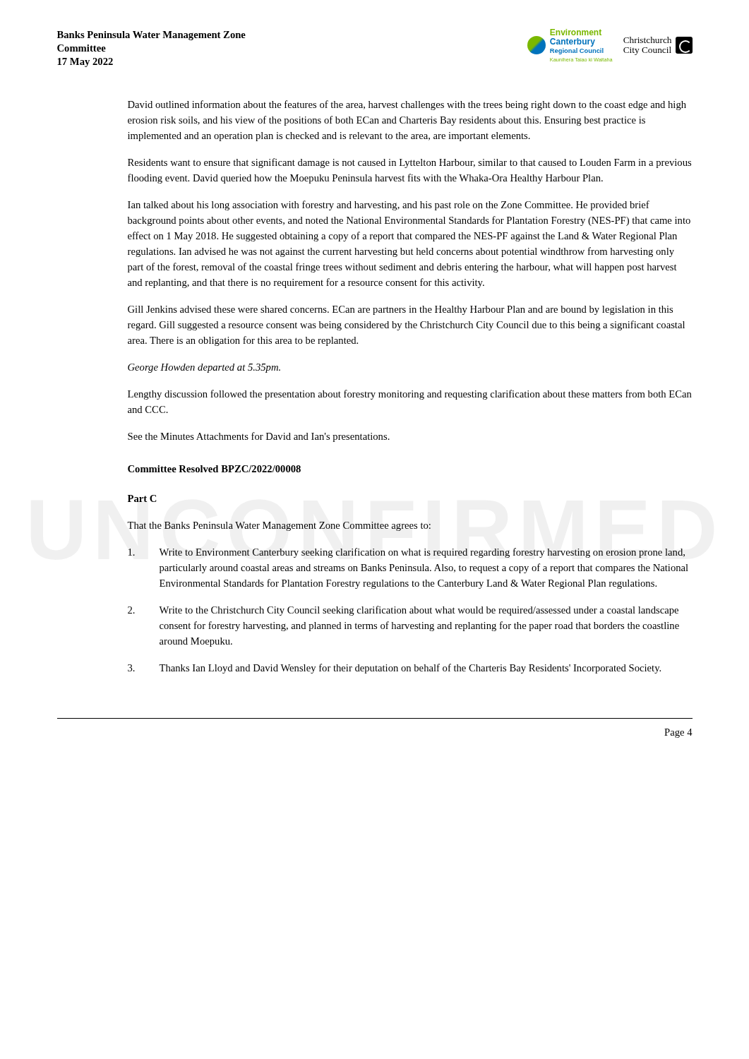UNCONFIRMED
Banks Peninsula Water Management Zone
Committee
17 May 2022
Environment
Canterbury
Regional Council
Kaunihera Taiao ki Waitaha
Christchurch
City Council
David outlined information about the features of the area, harvest challenges with the trees being right down to the coast edge and high erosion risk soils, and his view of the positions of both ECan and Charteris Bay residents about this. Ensuring best practice is implemented and an operation plan is checked and is relevant to the area, are important elements.
Residents want to ensure that significant damage is not caused in Lyttelton Harbour, similar to that caused to Louden Farm in a previous flooding event. David queried how the Moepuku Peninsula harvest fits with the Whaka-Ora Healthy Harbour Plan.
Ian talked about his long association with forestry and harvesting, and his past role on the Zone Committee. He provided brief background points about other events, and noted the National Environmental Standards for Plantation Forestry (NES-PF) that came into effect on 1 May 2018. He suggested obtaining a copy of a report that compared the NES-PF against the Land & Water Regional Plan regulations. Ian advised he was not against the current harvesting but held concerns about potential windthrow from harvesting only part of the forest, removal of the coastal fringe trees without sediment and debris entering the harbour, what will happen post harvest and replanting, and that there is no requirement for a resource consent for this activity.
Gill Jenkins advised these were shared concerns. ECan are partners in the Healthy Harbour Plan and are bound by legislation in this regard. Gill suggested a resource consent was being considered by the Christchurch City Council due to this being a significant coastal area. There is an obligation for this area to be replanted.
George Howden departed at 5.35pm.
Lengthy discussion followed the presentation about forestry monitoring and requesting clarification about these matters from both ECan and CCC.
See the Minutes Attachments for David and Ian's presentations.
Committee Resolved BPZC/2022/00008
Part C
That the Banks Peninsula Water Management Zone Committee agrees to:
Write to Environment Canterbury seeking clarification on what is required regarding forestry harvesting on erosion prone land, particularly around coastal areas and streams on Banks Peninsula. Also, to request a copy of a report that compares the National Environmental Standards for Plantation Forestry regulations to the Canterbury Land & Water Regional Plan regulations.
Write to the Christchurch City Council seeking clarification about what would be required/assessed under a coastal landscape consent for forestry harvesting, and planned in terms of harvesting and replanting for the paper road that borders the coastline around Moepuku.
Thanks Ian Lloyd and David Wensley for their deputation on behalf of the Charteris Bay Residents' Incorporated Society.
Page 4